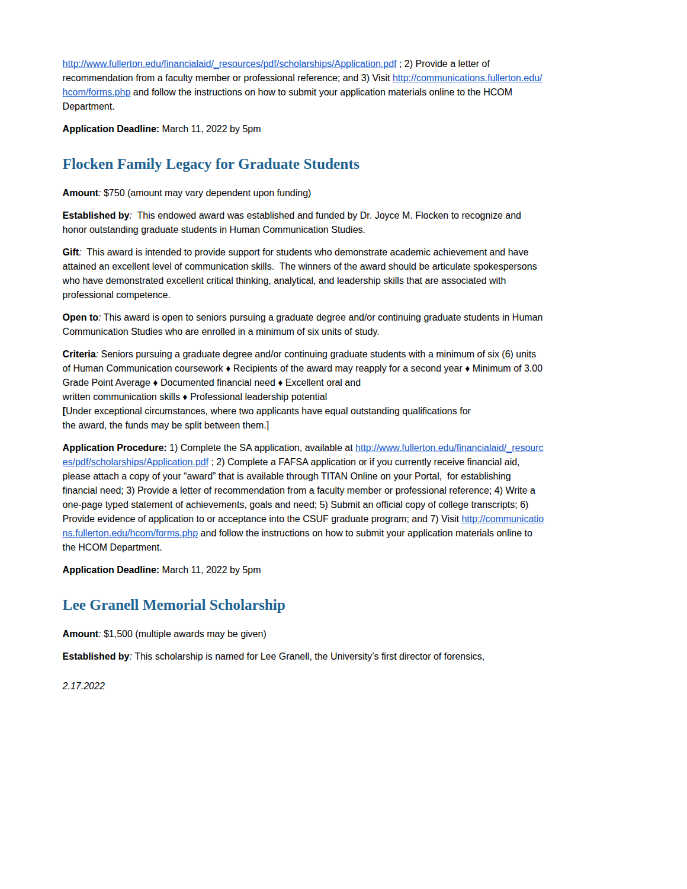http://www.fullerton.edu/financialaid/_resources/pdf/scholarships/Application.pdf ; 2) Provide a letter of recommendation from a faculty member or professional reference; and 3) Visit http://communications.fullerton.edu/hcom/forms.php and follow the instructions on how to submit your application materials online to the HCOM Department.
Application Deadline: March 11, 2022 by 5pm
Flocken Family Legacy for Graduate Students
Amount: $750 (amount may vary dependent upon funding)
Established by: This endowed award was established and funded by Dr. Joyce M. Flocken to recognize and honor outstanding graduate students in Human Communication Studies.
Gift: This award is intended to provide support for students who demonstrate academic achievement and have attained an excellent level of communication skills. The winners of the award should be articulate spokespersons who have demonstrated excellent critical thinking, analytical, and leadership skills that are associated with professional competence.
Open to: This award is open to seniors pursuing a graduate degree and/or continuing graduate students in Human Communication Studies who are enrolled in a minimum of six units of study.
Criteria: Seniors pursuing a graduate degree and/or continuing graduate students with a minimum of six (6) units of Human Communication coursework ♦ Recipients of the award may reapply for a second year ♦ Minimum of 3.00 Grade Point Average ♦ Documented financial need ♦ Excellent oral and
written communication skills ♦ Professional leadership potential
[Under exceptional circumstances, where two applicants have equal outstanding qualifications for
the award, the funds may be split between them.]
Application Procedure: 1) Complete the SA application, available at http://www.fullerton.edu/financialaid/_resources/pdf/scholarships/Application.pdf ; 2) Complete a FAFSA application or if you currently receive financial aid, please attach a copy of your “award” that is available through TITAN Online on your Portal, for establishing financial need; 3) Provide a letter of recommendation from a faculty member or professional reference; 4) Write a one-page typed statement of achievements, goals and need; 5) Submit an official copy of college transcripts; 6) Provide evidence of application to or acceptance into the CSUF graduate program; and 7) Visit http://communications.fullerton.edu/hcom/forms.php and follow the instructions on how to submit your application materials online to the HCOM Department.
Application Deadline: March 11, 2022 by 5pm
Lee Granell Memorial Scholarship
Amount: $1,500 (multiple awards may be given)
Established by: This scholarship is named for Lee Granell, the University’s first director of forensics,
2.17.2022